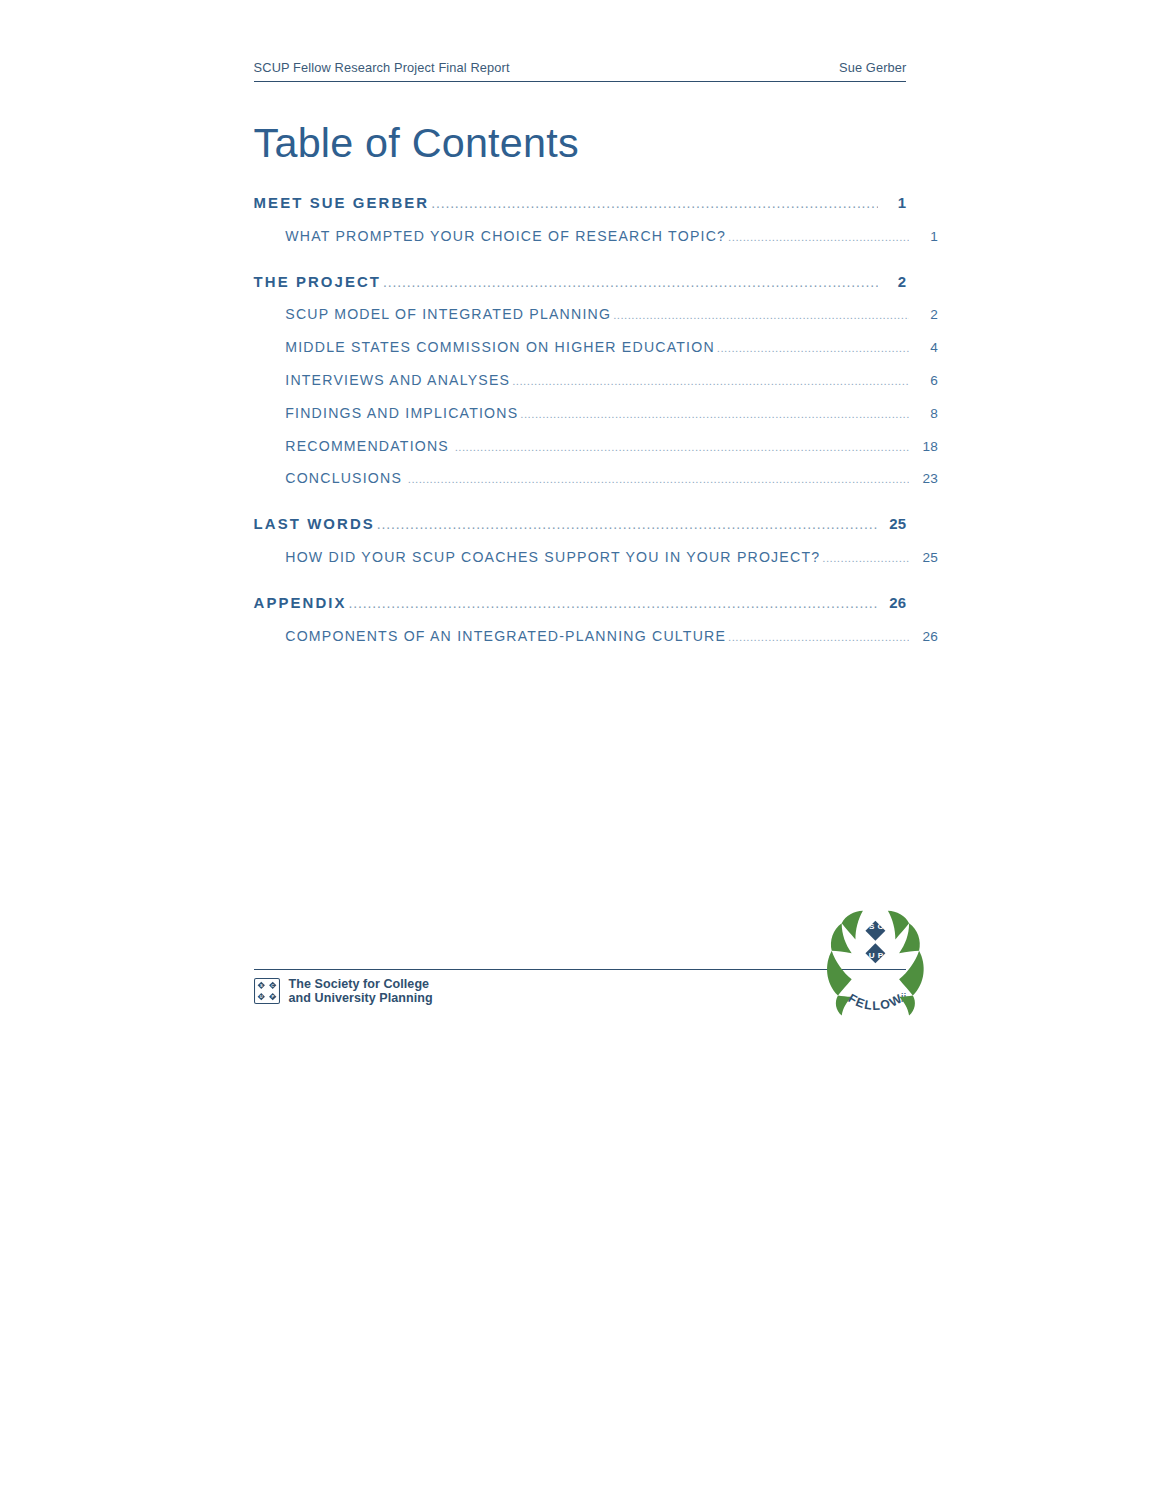SCUP Fellow Research Project Final Report
Sue Gerber
Table of Contents
Meet Sue Gerber ................................................................................................................. 1
What prompted your choice of research topic? ......................................................................................................... 1
The Project ......................................................................................................................... 2
SCUP Model of Integrated Planning ................................................................................................................................. 2
Middle States Commission on Higher Education ................................................................................................. 4
Interviews and Analyses ................................................................................................................................................. 6
Findings and Implications ................................................................................................................................. 8
Recommendations ................................................................................................................................................. 18
Conclusions ................................................................................................................................................. 23
Last Words ......................................................................................................................... 25
How did your SCUP coaches support you in your project? ................................................. 25
Appendix ............................................................................................................................. 26
Components of an Integrated-Planning Culture ................................................................. 26
S C U P
The Society for College
and University Planning
ii
S C U P FELLOW